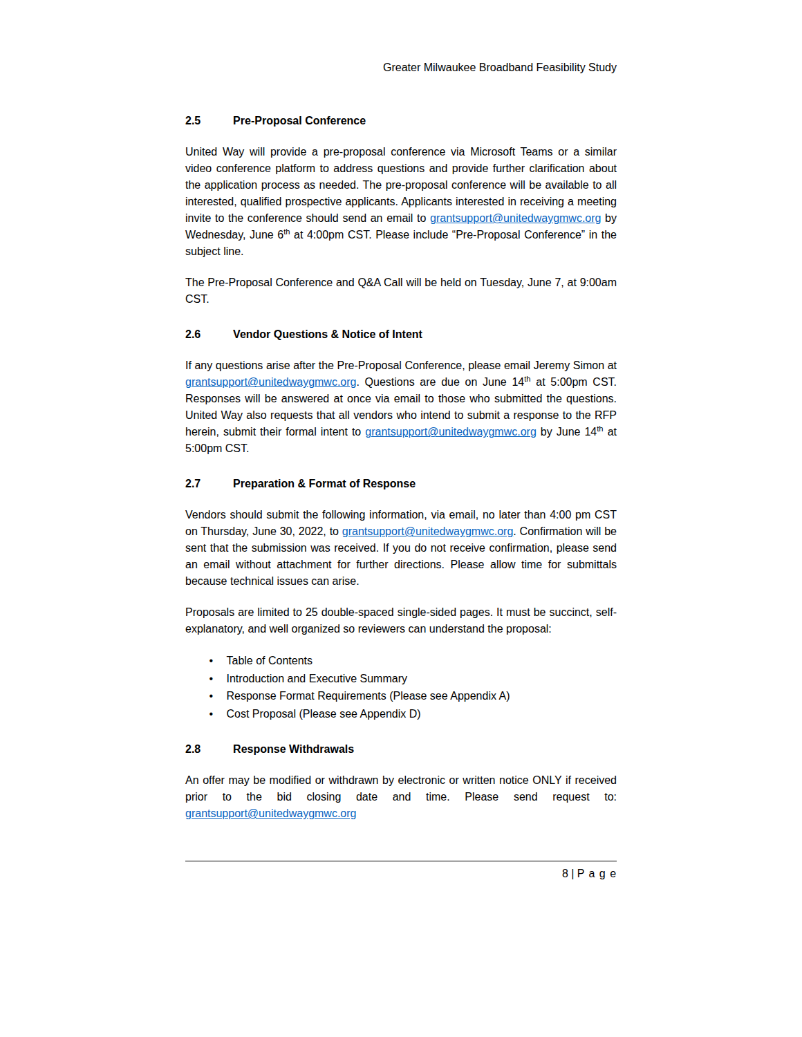Greater Milwaukee Broadband Feasibility Study
2.5 Pre-Proposal Conference
United Way will provide a pre-proposal conference via Microsoft Teams or a similar video conference platform to address questions and provide further clarification about the application process as needed. The pre-proposal conference will be available to all interested, qualified prospective applicants. Applicants interested in receiving a meeting invite to the conference should send an email to grantsupport@unitedwaygmwc.org by Wednesday, June 6th at 4:00pm CST. Please include “Pre-Proposal Conference” in the subject line.
The Pre-Proposal Conference and Q&A Call will be held on Tuesday, June 7, at 9:00am CST.
2.6 Vendor Questions & Notice of Intent
If any questions arise after the Pre-Proposal Conference, please email Jeremy Simon at grantsupport@unitedwaygmwc.org. Questions are due on June 14th at 5:00pm CST. Responses will be answered at once via email to those who submitted the questions. United Way also requests that all vendors who intend to submit a response to the RFP herein, submit their formal intent to grantsupport@unitedwaygmwc.org by June 14th at 5:00pm CST.
2.7 Preparation & Format of Response
Vendors should submit the following information, via email, no later than 4:00 pm CST on Thursday, June 30, 2022, to grantsupport@unitedwaygmwc.org. Confirmation will be sent that the submission was received. If you do not receive confirmation, please send an email without attachment for further directions. Please allow time for submittals because technical issues can arise.
Proposals are limited to 25 double-spaced single-sided pages. It must be succinct, self-explanatory, and well organized so reviewers can understand the proposal:
Table of Contents
Introduction and Executive Summary
Response Format Requirements (Please see Appendix A)
Cost Proposal (Please see Appendix D)
2.8 Response Withdrawals
An offer may be modified or withdrawn by electronic or written notice ONLY if received prior to the bid closing date and time. Please send request to: grantsupport@unitedwaygmwc.org
8 | P a g e